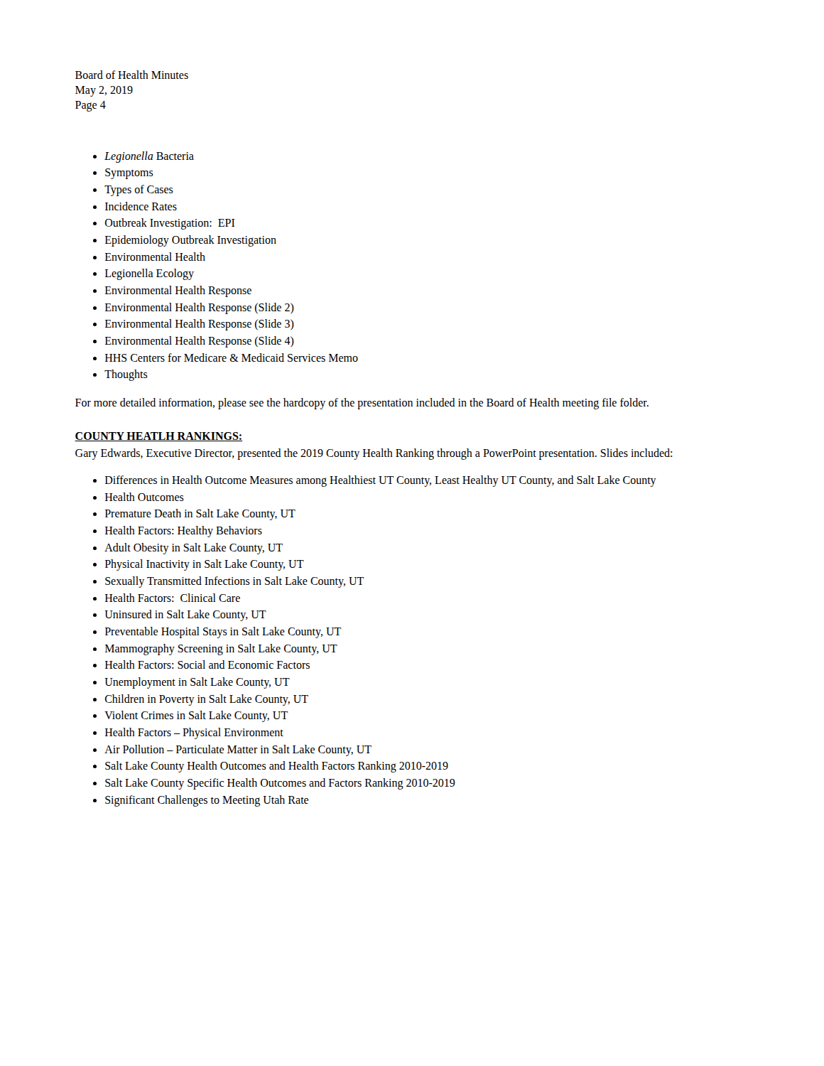Board of Health Minutes
May 2, 2019
Page 4
Legionella Bacteria
Symptoms
Types of Cases
Incidence Rates
Outbreak Investigation: EPI
Epidemiology Outbreak Investigation
Environmental Health
Legionella Ecology
Environmental Health Response
Environmental Health Response (Slide 2)
Environmental Health Response (Slide 3)
Environmental Health Response (Slide 4)
HHS Centers for Medicare & Medicaid Services Memo
Thoughts
For more detailed information, please see the hardcopy of the presentation included in the Board of Health meeting file folder.
COUNTY HEATLH RANKINGS:
Gary Edwards, Executive Director, presented the 2019 County Health Ranking through a PowerPoint presentation. Slides included:
Differences in Health Outcome Measures among Healthiest UT County, Least Healthy UT County, and Salt Lake County
Health Outcomes
Premature Death in Salt Lake County, UT
Health Factors: Healthy Behaviors
Adult Obesity in Salt Lake County, UT
Physical Inactivity in Salt Lake County, UT
Sexually Transmitted Infections in Salt Lake County, UT
Health Factors: Clinical Care
Uninsured in Salt Lake County, UT
Preventable Hospital Stays in Salt Lake County, UT
Mammography Screening in Salt Lake County, UT
Health Factors: Social and Economic Factors
Unemployment in Salt Lake County, UT
Children in Poverty in Salt Lake County, UT
Violent Crimes in Salt Lake County, UT
Health Factors – Physical Environment
Air Pollution – Particulate Matter in Salt Lake County, UT
Salt Lake County Health Outcomes and Health Factors Ranking 2010-2019
Salt Lake County Specific Health Outcomes and Factors Ranking 2010-2019
Significant Challenges to Meeting Utah Rate